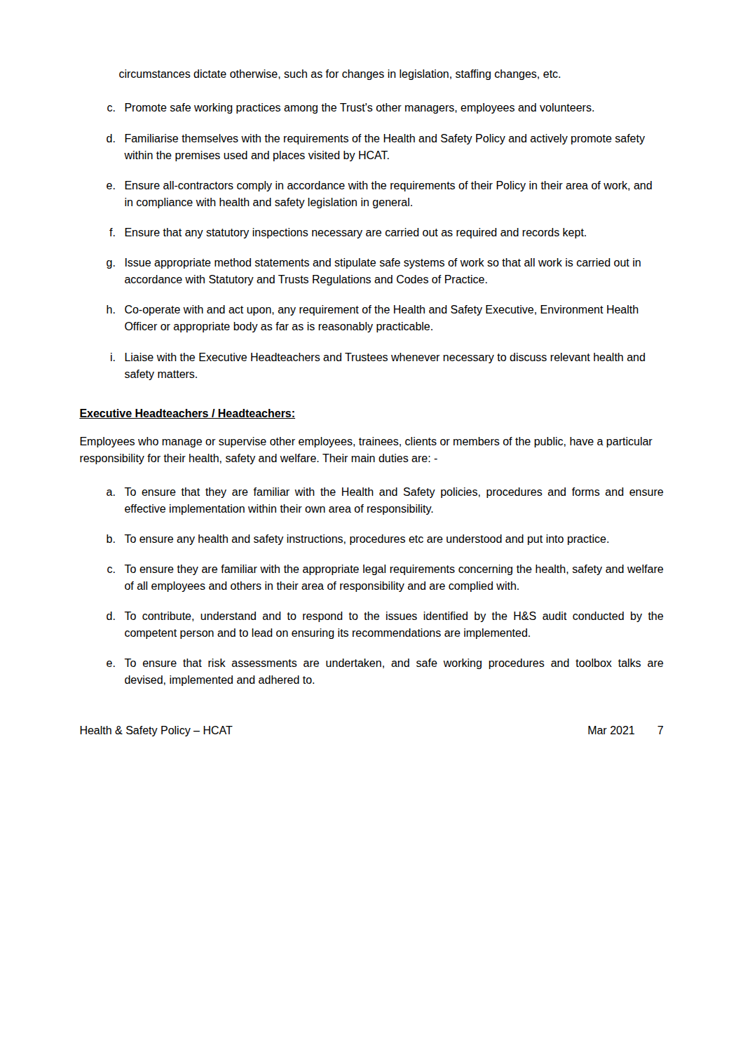circumstances dictate otherwise, such as for changes in legislation, staffing changes, etc.
Promote safe working practices among the Trust's other managers, employees and volunteers.
Familiarise themselves with the requirements of the Health and Safety Policy and actively promote safety within the premises used and places visited by HCAT.
Ensure all-contractors comply in accordance with the requirements of their Policy in their area of work, and in compliance with health and safety legislation in general.
Ensure that any statutory inspections necessary are carried out as required and records kept.
Issue appropriate method statements and stipulate safe systems of work so that all work is carried out in accordance with Statutory and Trusts Regulations and Codes of Practice.
Co-operate with and act upon, any requirement of the Health and Safety Executive, Environment Health Officer or appropriate body as far as is reasonably practicable.
Liaise with the Executive Headteachers and Trustees whenever necessary to discuss relevant health and safety matters.
Executive Headteachers / Headteachers:
Employees who manage or supervise other employees, trainees, clients or members of the public, have a particular responsibility for their health, safety and welfare. Their main duties are: -
To ensure that they are familiar with the Health and Safety policies, procedures and forms and ensure effective implementation within their own area of responsibility.
To ensure any health and safety instructions, procedures etc are understood and put into practice.
To ensure they are familiar with the appropriate legal requirements concerning the health, safety and welfare of all employees and others in their area of responsibility and are complied with.
To contribute, understand and to respond to the issues identified by the H&S audit conducted by the competent person and to lead on ensuring its recommendations are implemented.
To ensure that risk assessments are undertaken, and safe working procedures and toolbox talks are devised, implemented and adhered to.
Health & Safety Policy – HCAT Mar 20217